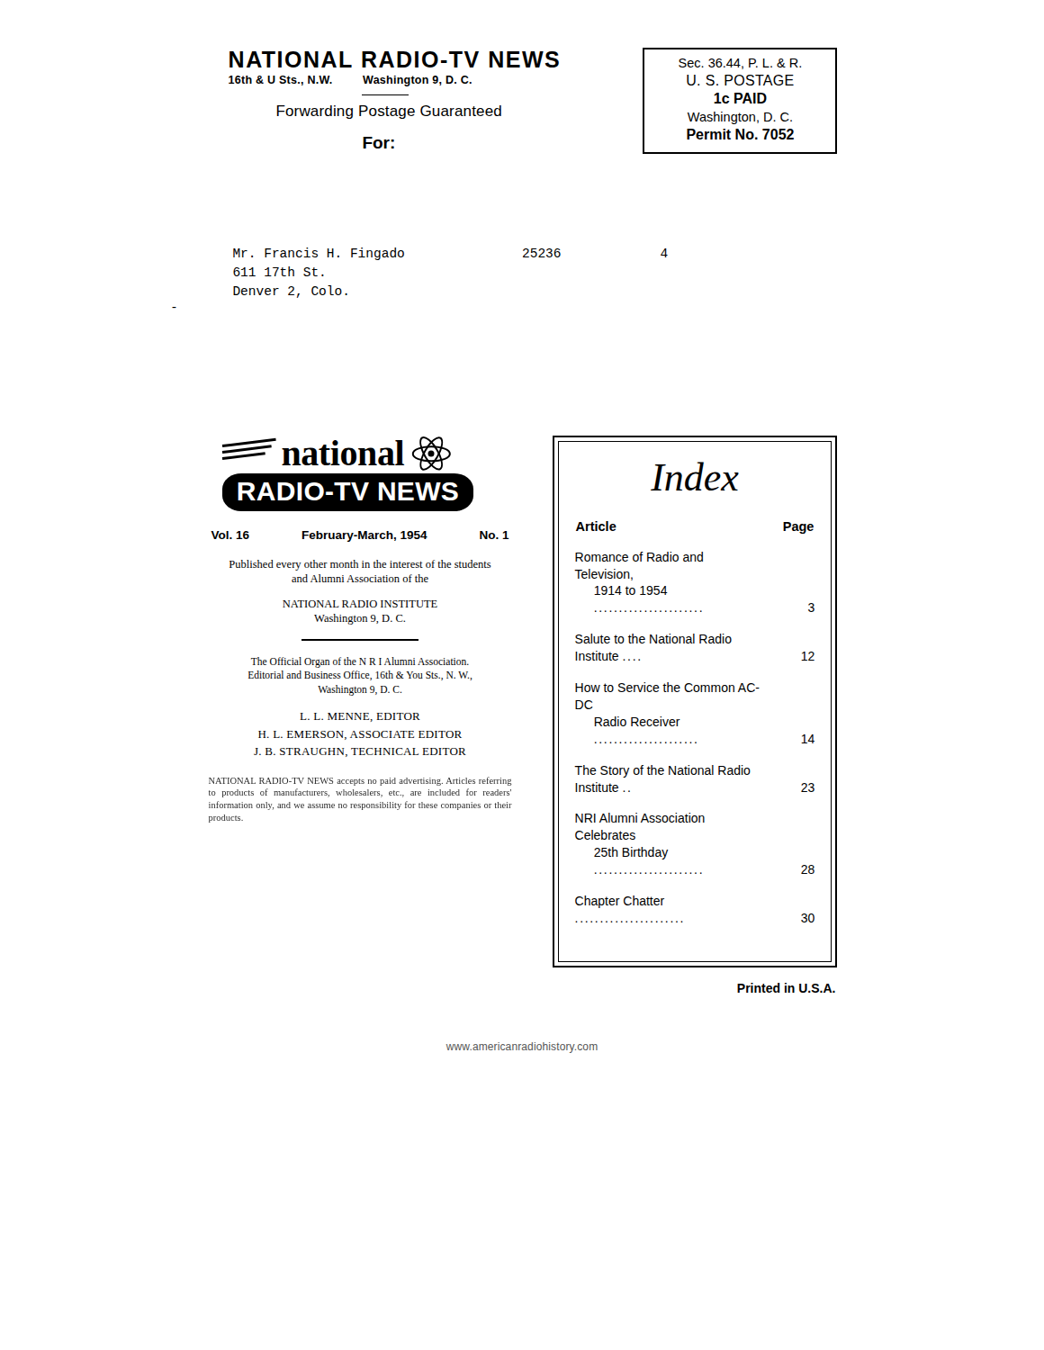NATIONAL RADIO-TV NEWS
16th & U Sts., N.W. Washington 9, D. C.
Forwarding Postage Guaranteed
For:
Sec. 36.44, P. L. & R.
U. S. POSTAGE
1c PAID
Washington, D. C.
Permit No. 7052
-
Mr. Francis H. Fingado 25236 4
611 17th St. Denver 2, Colo.
national
RADIO-TV NEWS
Vol. 16 February-March, 1954 No. 1
Published every other month in the interest of the students
and Alumni Association of the
NATIONAL RADIO INSTITUTE
Washington 9, D. C.
The Official Organ of the N R I Alumni Association.
Editorial and Business Office, 16th & You Sts., N. W.,
Washington 9, D. C.
L. L. MENNE, EDITOR
H. L. EMERSON, ASSOCIATE EDITOR
J. B. STRAUGHN, TECHNICAL EDITOR
NATIONAL RADIO-TV NEWS accepts no paid advertising. Articles referring to products of manufacturers, wholesalers, etc., are included for readers' information only, and we assume no responsibility for these companies or their products.
Index
| Article | Page |
| --- | --- |
| Romance of Radio and Television, 1914 to 1954 ...................... | 3 |
| Salute to the National Radio Institute .... | 12 |
| How to Service the Common AC-DC Radio Receiver ..................... | 14 |
| The Story of the National Radio Institute .. | 23 |
| NRI Alumni Association Celebrates 25th Birthday ...................... | 28 |
| Chapter Chatter ...................... | 30 |
Printed in U.S.A.
www.americanradiohistory.com